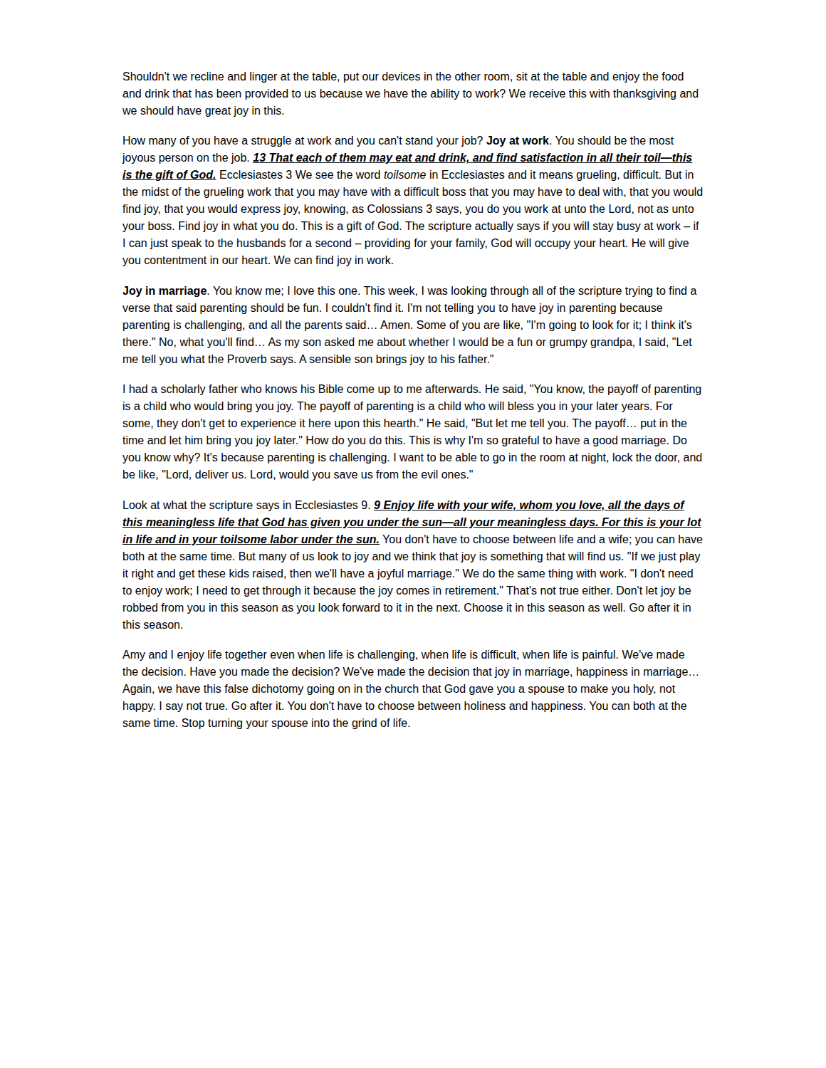Shouldn't we recline and linger at the table, put our devices in the other room, sit at the table and enjoy the food and drink that has been provided to us because we have the ability to work? We receive this with thanksgiving and we should have great joy in this.
How many of you have a struggle at work and you can't stand your job? Joy at work. You should be the most joyous person on the job. 13 That each of them may eat and drink, and find satisfaction in all their toil—this is the gift of God. Ecclesiastes 3 We see the word toilsome in Ecclesiastes and it means grueling, difficult. But in the midst of the grueling work that you may have with a difficult boss that you may have to deal with, that you would find joy, that you would express joy, knowing, as Colossians 3 says, you do you work at unto the Lord, not as unto your boss. Find joy in what you do. This is a gift of God. The scripture actually says if you will stay busy at work – if I can just speak to the husbands for a second – providing for your family, God will occupy your heart. He will give you contentment in our heart. We can find joy in work.
Joy in marriage. You know me; I love this one. This week, I was looking through all of the scripture trying to find a verse that said parenting should be fun. I couldn't find it. I'm not telling you to have joy in parenting because parenting is challenging, and all the parents said… Amen. Some of you are like, "I'm going to look for it; I think it's there." No, what you'll find… As my son asked me about whether I would be a fun or grumpy grandpa, I said, "Let me tell you what the Proverb says. A sensible son brings joy to his father."
I had a scholarly father who knows his Bible come up to me afterwards. He said, "You know, the payoff of parenting is a child who would bring you joy. The payoff of parenting is a child who will bless you in your later years. For some, they don't get to experience it here upon this hearth." He said, "But let me tell you. The payoff… put in the time and let him bring you joy later." How do you do this. This is why I'm so grateful to have a good marriage. Do you know why? It's because parenting is challenging. I want to be able to go in the room at night, lock the door, and be like, "Lord, deliver us. Lord, would you save us from the evil ones."
Look at what the scripture says in Ecclesiastes 9. 9 Enjoy life with your wife, whom you love, all the days of this meaningless life that God has given you under the sun—all your meaningless days. For this is your lot in life and in your toilsome labor under the sun. You don't have to choose between life and a wife; you can have both at the same time. But many of us look to joy and we think that joy is something that will find us. "If we just play it right and get these kids raised, then we'll have a joyful marriage." We do the same thing with work. "I don't need to enjoy work; I need to get through it because the joy comes in retirement." That's not true either. Don't let joy be robbed from you in this season as you look forward to it in the next. Choose it in this season as well. Go after it in this season.
Amy and I enjoy life together even when life is challenging, when life is difficult, when life is painful. We've made the decision. Have you made the decision? We've made the decision that joy in marriage, happiness in marriage… Again, we have this false dichotomy going on in the church that God gave you a spouse to make you holy, not happy. I say not true. Go after it. You don't have to choose between holiness and happiness. You can both at the same time. Stop turning your spouse into the grind of life.